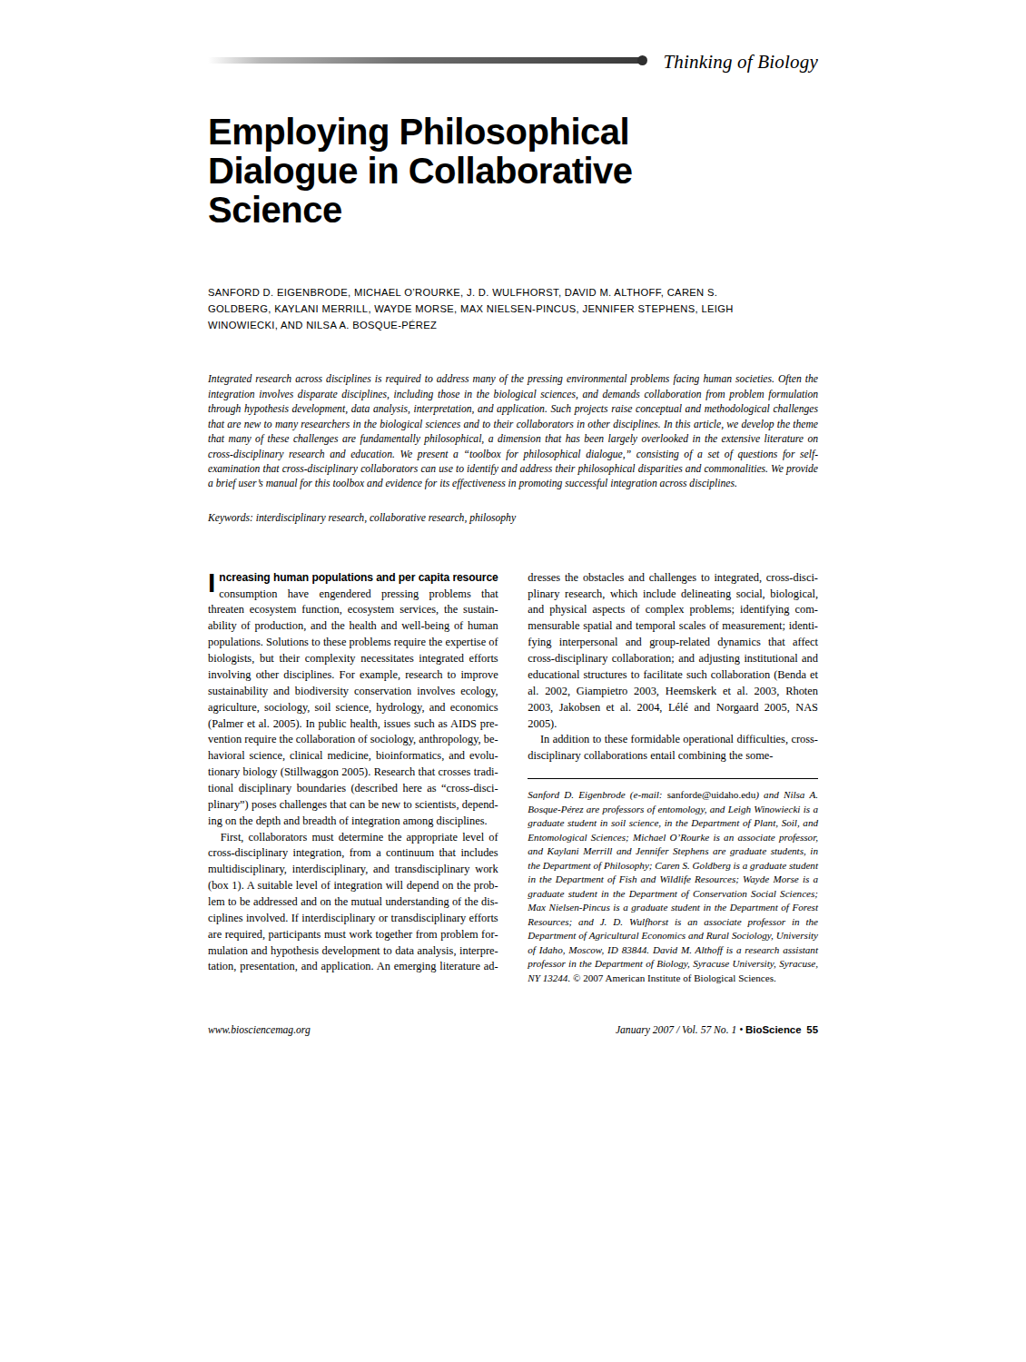Thinking of Biology
Employing Philosophical Dialogue in Collaborative Science
SANFORD D. EIGENBRODE, MICHAEL O’ROURKE, J. D. WULFHORST, DAVID M. ALTHOFF, CAREN S. GOLDBERG, KAYLANI MERRILL, WAYDE MORSE, MAX NIELSEN-PINCUS, JENNIFER STEPHENS, LEIGH WINOWIECKI, AND NILSA A. BOSQUE-PÉREZ
Integrated research across disciplines is required to address many of the pressing environmental problems facing human societies. Often the integration involves disparate disciplines, including those in the biological sciences, and demands collaboration from problem formulation through hypothesis development, data analysis, interpretation, and application. Such projects raise conceptual and methodological challenges that are new to many researchers in the biological sciences and to their collaborators in other disciplines. In this article, we develop the theme that many of these challenges are fundamentally philosophical, a dimension that has been largely overlooked in the extensive literature on cross-disciplinary research and education. We present a “toolbox for philosophical dialogue,” consisting of a set of questions for self-examination that cross-disciplinary collaborators can use to identify and address their philosophical disparities and commonalities. We provide a brief user’s manual for this toolbox and evidence for its effectiveness in promoting successful integration across disciplines.
Keywords: interdisciplinary research, collaborative research, philosophy
Increasing human populations and per capita resource consumption have engendered pressing problems that threaten ecosystem function, ecosystem services, the sustainability of production, and the health and well-being of human populations. Solutions to these problems require the expertise of biologists, but their complexity necessitates integrated efforts involving other disciplines. For example, research to improve sustainability and biodiversity conservation involves ecology, agriculture, sociology, soil science, hydrology, and economics (Palmer et al. 2005). In public health, issues such as AIDS prevention require the collaboration of sociology, anthropology, behavioral science, clinical medicine, bioinformatics, and evolutionary biology (Stillwaggon 2005). Research that crosses traditional disciplinary boundaries (described here as “cross-disciplinary”) poses challenges that can be new to scientists, depending on the depth and breadth of integration among disciplines.
First, collaborators must determine the appropriate level of cross-disciplinary integration, from a continuum that includes multidisciplinary, interdisciplinary, and transdisciplinary work (box 1). A suitable level of integration will depend on the problem to be addressed and on the mutual understanding of the disciplines involved. If interdisciplinary or transdisciplinary efforts are required, participants must work together from problem formulation and hypothesis development to data analysis, interpretation, presentation, and application. An emerging literature addresses the obstacles and challenges to integrated, cross-disciplinary research, which include delineating social, biological, and physical aspects of complex problems; identifying commensurable spatial and temporal scales of measurement; identifying interpersonal and group-related dynamics that affect cross-disciplinary collaboration; and adjusting institutional and educational structures to facilitate such collaboration (Benda et al. 2002, Giampietro 2003, Heemskerk et al. 2003, Rhoten 2003, Jakobsen et al. 2004, Lélé and Norgaard 2005, NAS 2005).
In addition to these formidable operational difficulties, cross-disciplinary collaborations entail combining the some-
Sanford D. Eigenbrode (e-mail: sanforde@uidaho.edu) and Nilsa A. Bosque-Pérez are professors of entomology, and Leigh Winowiecki is a graduate student in soil science, in the Department of Plant, Soil, and Entomological Sciences; Michael O’Rourke is an associate professor, and Kaylani Merrill and Jennifer Stephens are graduate students, in the Department of Philosophy; Caren S. Goldberg is a graduate student in the Department of Fish and Wildlife Resources; Wayde Morse is a graduate student in the Department of Conservation Social Sciences; Max Nielsen-Pincus is a graduate student in the Department of Forest Resources; and J. D. Wulfhorst is an associate professor in the Department of Agricultural Economics and Rural Sociology, University of Idaho, Moscow, ID 83844. David M. Althoff is a research assistant professor in the Department of Biology, Syracuse University, Syracuse, NY 13244. © 2007 American Institute of Biological Sciences.
www.biosciencemag.org
January 2007 / Vol. 57 No. 1 • BioScience 55